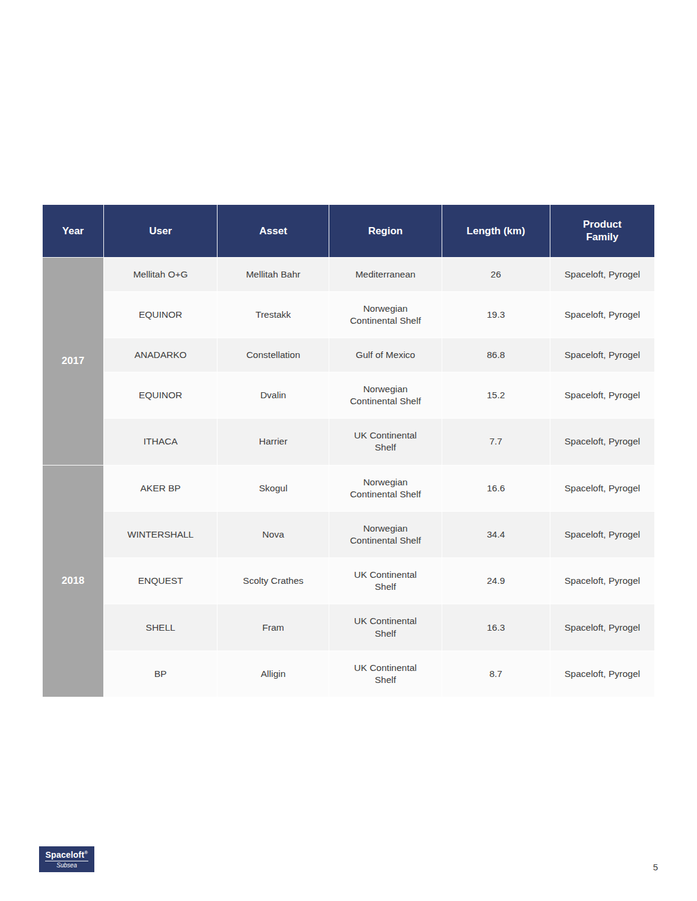| Year | User | Asset | Region | Length (km) | Product Family |
| --- | --- | --- | --- | --- | --- |
| 2017 | Mellitah O+G | Mellitah Bahr | Mediterranean | 26 | Spaceloft, Pyrogel |
| EQUINOR | Trestakk | Norwegian Continental Shelf | 19.3 | Spaceloft, Pyrogel |
| ANADARKO | Constellation | Gulf of Mexico | 86.8 | Spaceloft, Pyrogel |
| EQUINOR | Dvalin | Norwegian Continental Shelf | 15.2 | Spaceloft, Pyrogel |
| ITHACA | Harrier | UK Continental Shelf | 7.7 | Spaceloft, Pyrogel |
| 2018 | AKER BP | Skogul | Norwegian Continental Shelf | 16.6 | Spaceloft, Pyrogel |
| WINTERSHALL | Nova | Norwegian Continental Shelf | 34.4 | Spaceloft, Pyrogel |
| ENQUEST | Scolty Crathes | UK Continental Shelf | 24.9 | Spaceloft, Pyrogel |
| SHELL | Fram | UK Continental Shelf | 16.3 | Spaceloft, Pyrogel |
| BP | Alligin | UK Continental Shelf | 8.7 | Spaceloft, Pyrogel |
Spaceloft®
Subsea
5